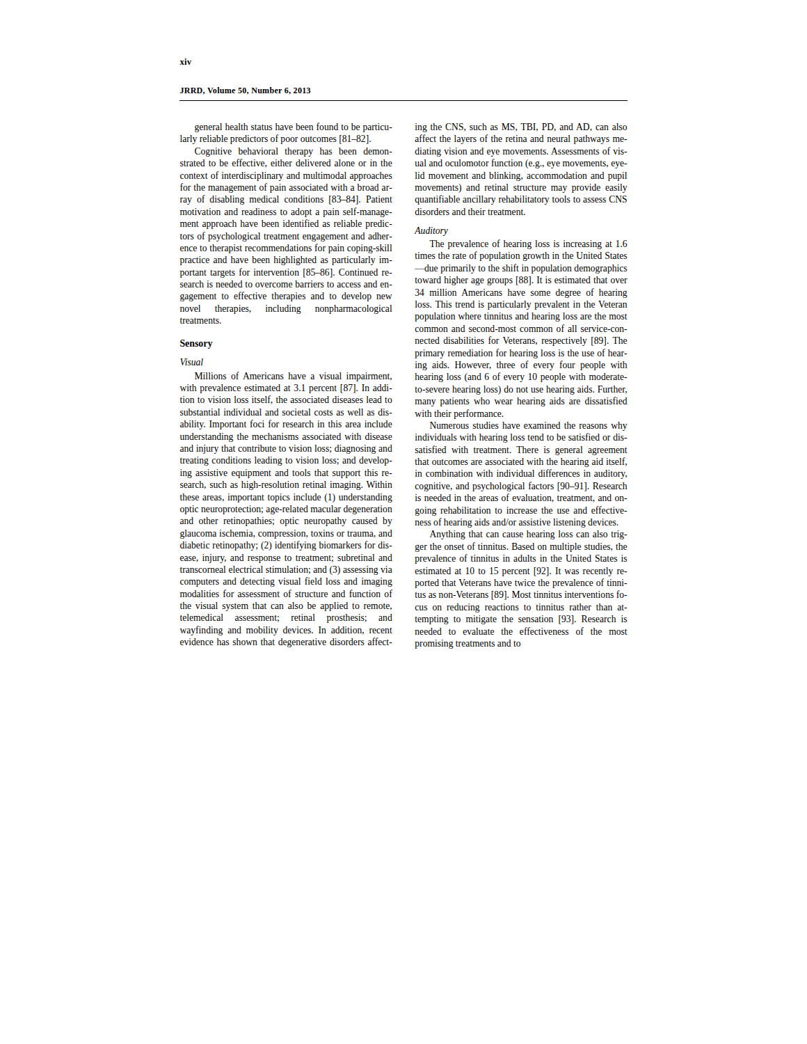xiv
JRRD, Volume 50, Number 6, 2013
general health status have been found to be particularly reliable predictors of poor outcomes [81–82].
Cognitive behavioral therapy has been demonstrated to be effective, either delivered alone or in the context of interdisciplinary and multimodal approaches for the management of pain associated with a broad array of disabling medical conditions [83–84]. Patient motivation and readiness to adopt a pain self-management approach have been identified as reliable predictors of psychological treatment engagement and adherence to therapist recommendations for pain coping-skill practice and have been highlighted as particularly important targets for intervention [85–86]. Continued research is needed to overcome barriers to access and engagement to effective therapies and to develop new novel therapies, including nonpharmacological treatments.
Sensory
Visual
Millions of Americans have a visual impairment, with prevalence estimated at 3.1 percent [87]. In addition to vision loss itself, the associated diseases lead to substantial individual and societal costs as well as disability. Important foci for research in this area include understanding the mechanisms associated with disease and injury that contribute to vision loss; diagnosing and treating conditions leading to vision loss; and developing assistive equipment and tools that support this research, such as high-resolution retinal imaging. Within these areas, important topics include (1) understanding optic neuroprotection; age-related macular degeneration and other retinopathies; optic neuropathy caused by glaucoma ischemia, compression, toxins or trauma, and diabetic retinopathy; (2) identifying biomarkers for disease, injury, and response to treatment; subretinal and transcorneal electrical stimulation; and (3) assessing via computers and detecting visual field loss and imaging modalities for assessment of structure and function of the visual system that can also be applied to remote, telemedical assessment; retinal prosthesis; and wayfinding and mobility devices. In addition, recent evidence has shown that degenerative disorders affecting the CNS, such as MS, TBI, PD, and AD, can also affect the layers of the retina and neural pathways mediating vision and eye movements. Assessments of visual and oculomotor function (e.g., eye movements, eyelid movement and blinking, accommodation and pupil movements) and retinal structure may provide easily quantifiable ancillary rehabilitatory tools to assess CNS disorders and their treatment.
Auditory
The prevalence of hearing loss is increasing at 1.6 times the rate of population growth in the United States—due primarily to the shift in population demographics toward higher age groups [88]. It is estimated that over 34 million Americans have some degree of hearing loss. This trend is particularly prevalent in the Veteran population where tinnitus and hearing loss are the most common and second-most common of all service-connected disabilities for Veterans, respectively [89]. The primary remediation for hearing loss is the use of hearing aids. However, three of every four people with hearing loss (and 6 of every 10 people with moderate-to-severe hearing loss) do not use hearing aids. Further, many patients who wear hearing aids are dissatisfied with their performance.
Numerous studies have examined the reasons why individuals with hearing loss tend to be satisfied or dissatisfied with treatment. There is general agreement that outcomes are associated with the hearing aid itself, in combination with individual differences in auditory, cognitive, and psychological factors [90–91]. Research is needed in the areas of evaluation, treatment, and ongoing rehabilitation to increase the use and effectiveness of hearing aids and/or assistive listening devices.
Anything that can cause hearing loss can also trigger the onset of tinnitus. Based on multiple studies, the prevalence of tinnitus in adults in the United States is estimated at 10 to 15 percent [92]. It was recently reported that Veterans have twice the prevalence of tinnitus as non-Veterans [89]. Most tinnitus interventions focus on reducing reactions to tinnitus rather than attempting to mitigate the sensation [93]. Research is needed to evaluate the effectiveness of the most promising treatments and to